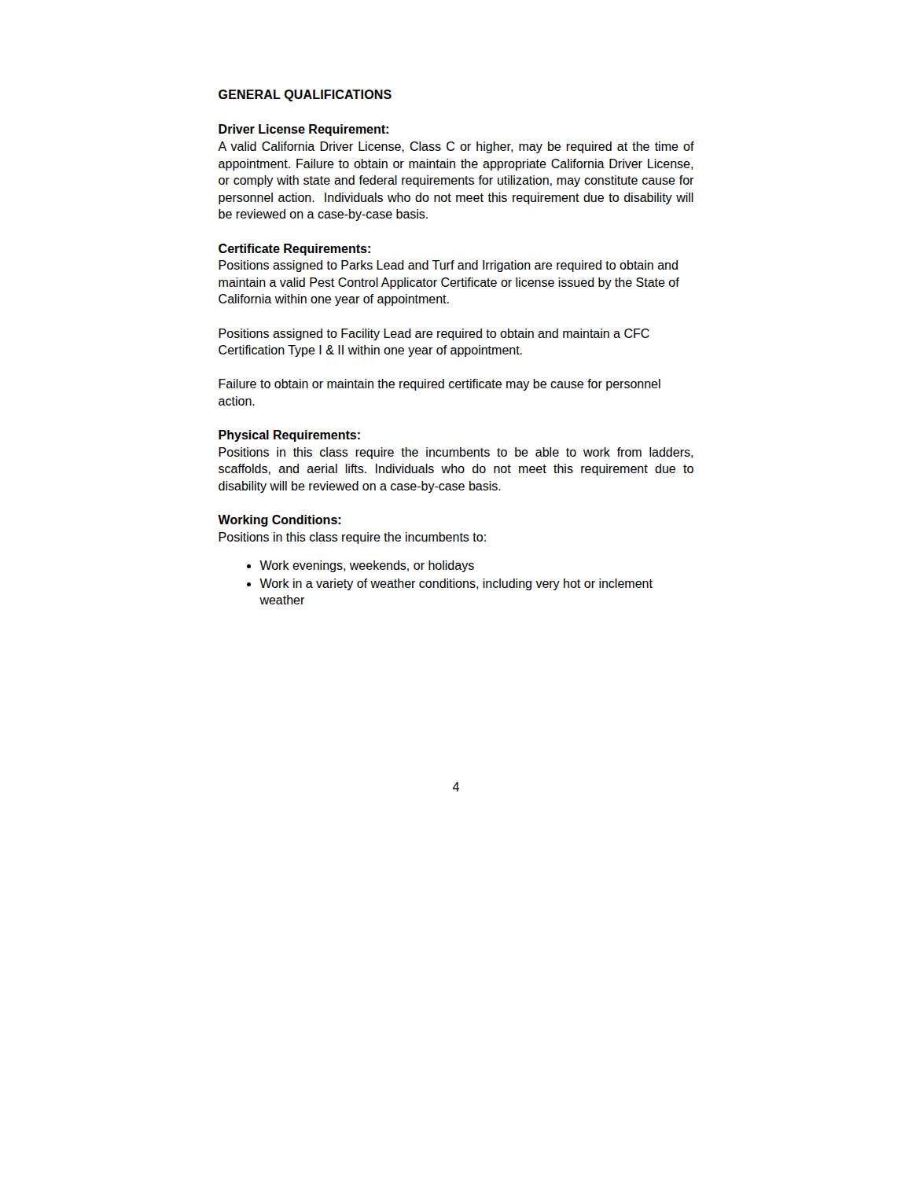GENERAL QUALIFICATIONS
Driver License Requirement:
A valid California Driver License, Class C or higher, may be required at the time of appointment. Failure to obtain or maintain the appropriate California Driver License, or comply with state and federal requirements for utilization, may constitute cause for personnel action. Individuals who do not meet this requirement due to disability will be reviewed on a case-by-case basis.
Certificate Requirements:
Positions assigned to Parks Lead and Turf and Irrigation are required to obtain and maintain a valid Pest Control Applicator Certificate or license issued by the State of California within one year of appointment.
Positions assigned to Facility Lead are required to obtain and maintain a CFC Certification Type I & II within one year of appointment.
Failure to obtain or maintain the required certificate may be cause for personnel action.
Physical Requirements:
Positions in this class require the incumbents to be able to work from ladders, scaffolds, and aerial lifts. Individuals who do not meet this requirement due to disability will be reviewed on a case-by-case basis.
Working Conditions:
Positions in this class require the incumbents to:
Work evenings, weekends, or holidays
Work in a variety of weather conditions, including very hot or inclement weather
4